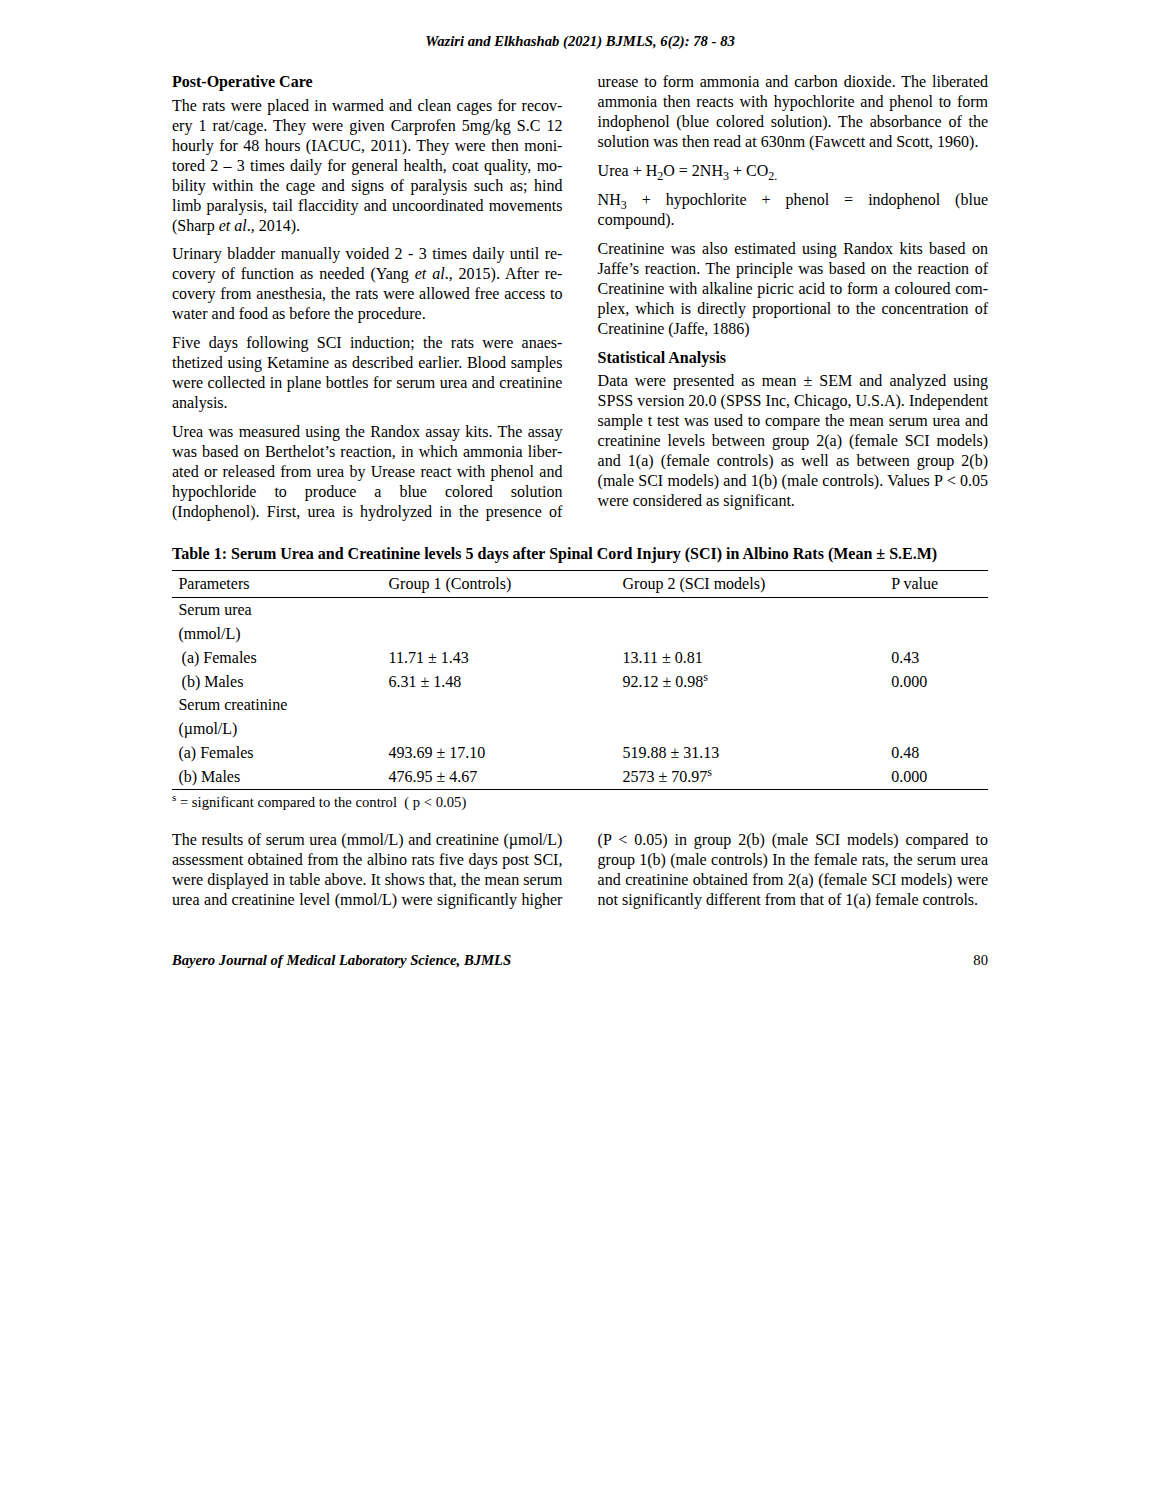Waziri and Elkhashab (2021) BJMLS, 6(2): 78 - 83
Post-Operative Care
The rats were placed in warmed and clean cages for recovery 1 rat/cage. They were given Carprofen 5mg/kg S.C 12 hourly for 48 hours (IACUC, 2011). They were then monitored 2 – 3 times daily for general health, coat quality, mobility within the cage and signs of paralysis such as; hind limb paralysis, tail flaccidity and uncoordinated movements (Sharp et al., 2014).
Urinary bladder manually voided 2 - 3 times daily until recovery of function as needed (Yang et al., 2015). After recovery from anesthesia, the rats were allowed free access to water and food as before the procedure.
Five days following SCI induction; the rats were anaesthetized using Ketamine as described earlier. Blood samples were collected in plane bottles for serum urea and creatinine analysis.
Urea was measured using the Randox assay kits. The assay was based on Berthelot’s reaction, in which ammonia liberated or released from urea by Urease react with phenol and hypochloride to produce a blue colored solution (Indophenol). First, urea is hydrolyzed in the presence of urease to form ammonia and carbon dioxide. The liberated ammonia then reacts with hypochlorite and phenol to form indophenol (blue colored solution). The absorbance of the solution was then read at 630nm (Fawcett and Scott, 1960).
Urea + H2O = 2NH3 + CO2.
NH3 + hypochlorite + phenol = indophenol (blue compound).
Creatinine was also estimated using Randox kits based on Jaffe’s reaction. The principle was based on the reaction of Creatinine with alkaline picric acid to form a coloured complex, which is directly proportional to the concentration of Creatinine (Jaffe, 1886)
Statistical Analysis
Data were presented as mean ± SEM and analyzed using SPSS version 20.0 (SPSS Inc, Chicago, U.S.A). Independent sample t test was used to compare the mean serum urea and creatinine levels between group 2(a) (female SCI models) and 1(a) (female controls) as well as between group 2(b) (male SCI models) and 1(b) (male controls). Values P < 0.05 were considered as significant.
Table 1: Serum Urea and Creatinine levels 5 days after Spinal Cord Injury (SCI) in Albino Rats (Mean ± S.E.M)
| Parameters | Group 1 (Controls) | Group 2 (SCI models) | P value |
| --- | --- | --- | --- |
| Serum urea | | | |
| (mmol/L) | | | |
| (a) Females | 11.71 ± 1.43 | 13.11 ± 0.81 | 0.43 |
| (b) Males | 6.31 ± 1.48 | 92.12 ± 0.98 s | 0.000 |
| Serum creatinine | | | |
| (µmol/L) | | | |
| (a) Females | 493.69 ± 17.10 | 519.88 ± 31.13 | 0.48 |
| (b) Males | 476.95 ± 4.67 | 2573 ± 70.97 s | 0.000 |
s = significant compared to the control ( p < 0.05)
The results of serum urea (mmol/L) and creatinine (µmol/L) assessment obtained from the albino rats five days post SCI, were displayed in table above. It shows that, the mean serum urea and creatinine level (mmol/L) were significantly higher (P < 0.05) in group 2(b) (male SCI models) compared to group 1(b) (male controls) In the female rats, the serum urea and creatinine obtained from 2(a) (female SCI models) were not significantly different from that of 1(a) female controls.
Bayero Journal of Medical Laboratory Science, BJMLS 80